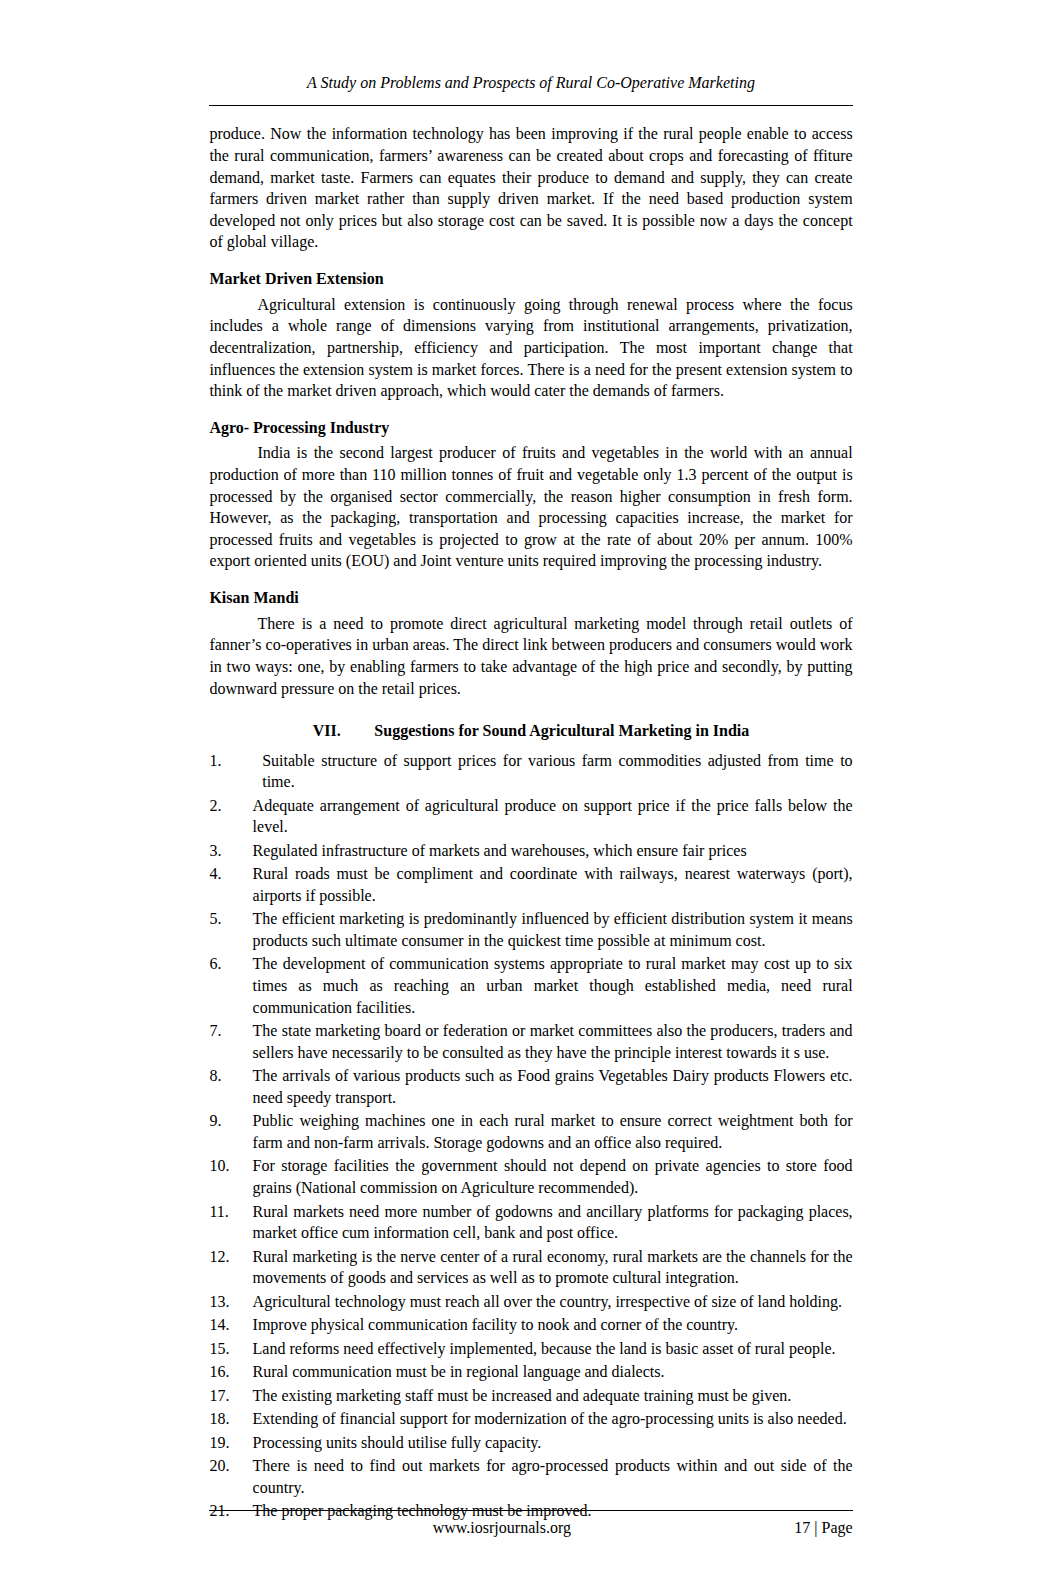A Study on Problems and Prospects of Rural Co-Operative Marketing
produce. Now the information technology has been improving if the rural people enable to access the rural communication, farmers’ awareness can be created about crops and forecasting of ffiture demand, market taste. Farmers can equates their produce to demand and supply, they can create farmers driven market rather than supply driven market. If the need based production system developed not only prices but also storage cost can be saved. It is possible now a days the concept of global village.
Market Driven Extension
Agricultural extension is continuously going through renewal process where the focus includes a whole range of dimensions varying from institutional arrangements, privatization, decentralization, partnership, efficiency and participation. The most important change that influences the extension system is market forces. There is a need for the present extension system to think of the market driven approach, which would cater the demands of farmers.
Agro- Processing Industry
India is the second largest producer of fruits and vegetables in the world with an annual production of more than 110 million tonnes of fruit and vegetable only 1.3 percent of the output is processed by the organised sector commercially, the reason higher consumption in fresh form. However, as the packaging, transportation and processing capacities increase, the market for processed fruits and vegetables is projected to grow at the rate of about 20% per annum. 100% export oriented units (EOU) and Joint venture units required improving the processing industry.
Kisan Mandi
There is a need to promote direct agricultural marketing model through retail outlets of fanner’s co-operatives in urban areas. The direct link between producers and consumers would work in two ways: one, by enabling farmers to take advantage of the high price and secondly, by putting downward pressure on the retail prices.
VII. Suggestions for Sound Agricultural Marketing in India
Suitable structure of support prices for various farm commodities adjusted from time to time.
Adequate arrangement of agricultural produce on support price if the price falls below the level.
Regulated infrastructure of markets and warehouses, which ensure fair prices
Rural roads must be compliment and coordinate with railways, nearest waterways (port), airports if possible.
The efficient marketing is predominantly influenced by efficient distribution system it means products such ultimate consumer in the quickest time possible at minimum cost.
The development of communication systems appropriate to rural market may cost up to six times as much as reaching an urban market though established media, need rural communication facilities.
The state marketing board or federation or market committees also the producers, traders and sellers have necessarily to be consulted as they have the principle interest towards it s use.
The arrivals of various products such as Food grains Vegetables Dairy products Flowers etc. need speedy transport.
Public weighing machines one in each rural market to ensure correct weightment both for farm and non-farm arrivals. Storage godowns and an office also required.
For storage facilities the government should not depend on private agencies to store food grains (National commission on Agriculture recommended).
Rural markets need more number of godowns and ancillary platforms for packaging places, market office cum information cell, bank and post office.
Rural marketing is the nerve center of a rural economy, rural markets are the channels for the movements of goods and services as well as to promote cultural integration.
Agricultural technology must reach all over the country, irrespective of size of land holding.
Improve physical communication facility to nook and corner of the country.
Land reforms need effectively implemented, because the land is basic asset of rural people.
Rural communication must be in regional language and dialects.
The existing marketing staff must be increased and adequate training must be given.
Extending of financial support for modernization of the agro-processing units is also needed.
Processing units should utilise fully capacity.
There is need to find out markets for agro-processed products within and out side of the country.
The proper packaging technology must be improved.
www.iosrjournals.org 17 | Page